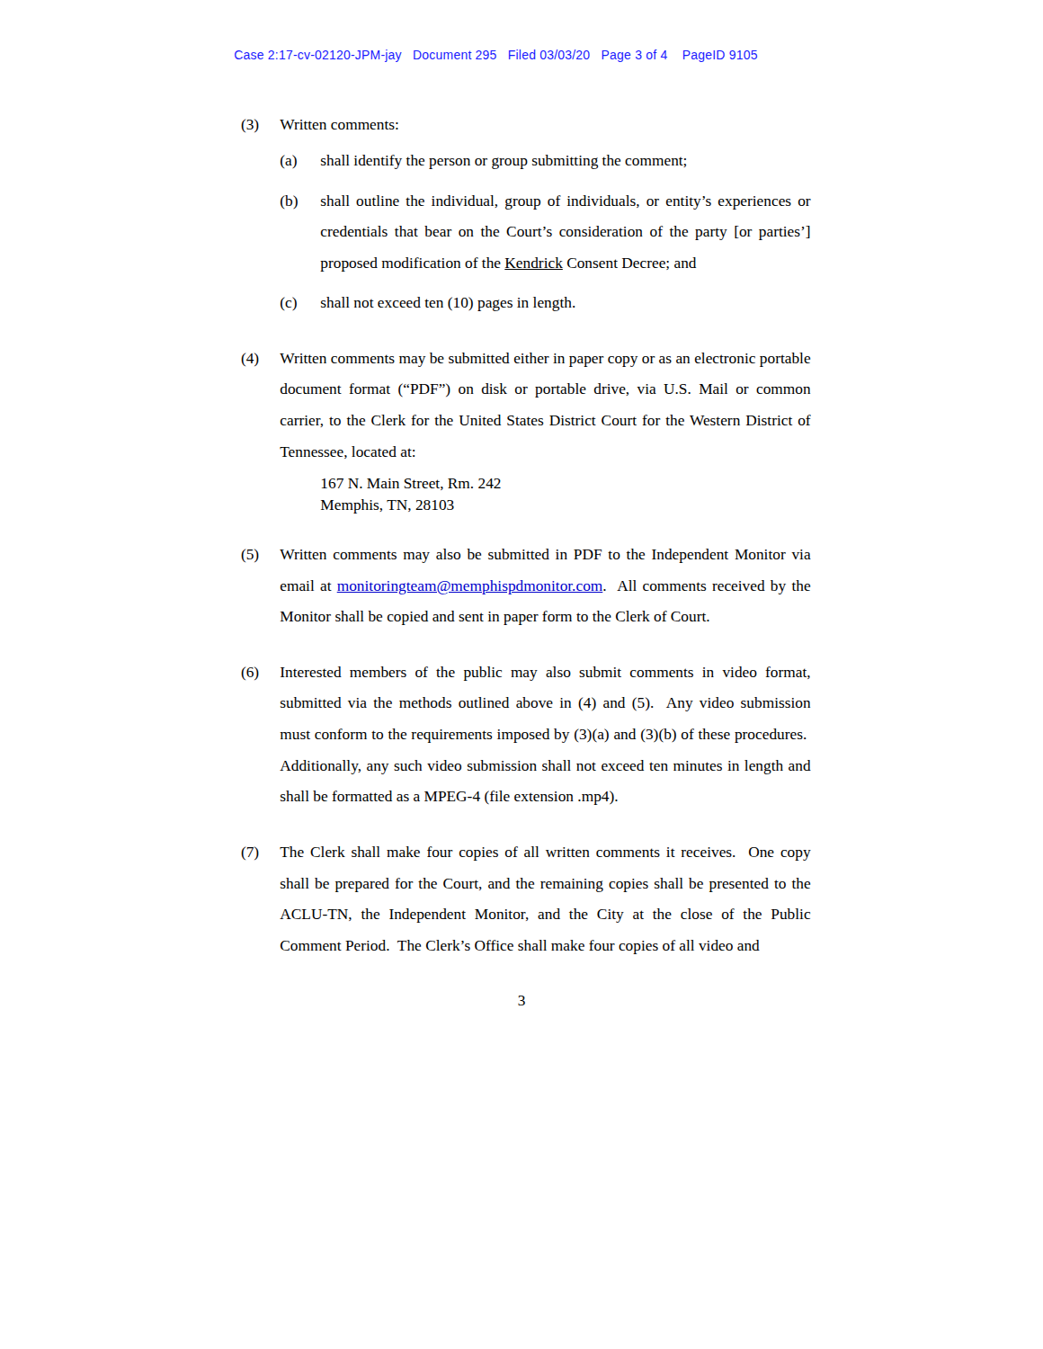Case 2:17-cv-02120-JPM-jay Document 295 Filed 03/03/20 Page 3 of 4 PageID 9105
(3) Written comments:
(a) shall identify the person or group submitting the comment;
(b) shall outline the individual, group of individuals, or entity’s experiences or credentials that bear on the Court’s consideration of the party [or parties’] proposed modification of the Kendrick Consent Decree; and
(c) shall not exceed ten (10) pages in length.
(4) Written comments may be submitted either in paper copy or as an electronic portable document format (“PDF”) on disk or portable drive, via U.S. Mail or common carrier, to the Clerk for the United States District Court for the Western District of Tennessee, located at:
167 N. Main Street, Rm. 242
Memphis, TN, 28103
(5) Written comments may also be submitted in PDF to the Independent Monitor via email at monitoringteam@memphispdmonitor.com. All comments received by the Monitor shall be copied and sent in paper form to the Clerk of Court.
(6) Interested members of the public may also submit comments in video format, submitted via the methods outlined above in (4) and (5). Any video submission must conform to the requirements imposed by (3)(a) and (3)(b) of these procedures. Additionally, any such video submission shall not exceed ten minutes in length and shall be formatted as a MPEG-4 (file extension .mp4).
(7) The Clerk shall make four copies of all written comments it receives. One copy shall be prepared for the Court, and the remaining copies shall be presented to the ACLU-TN, the Independent Monitor, and the City at the close of the Public Comment Period. The Clerk’s Office shall make four copies of all video and
3